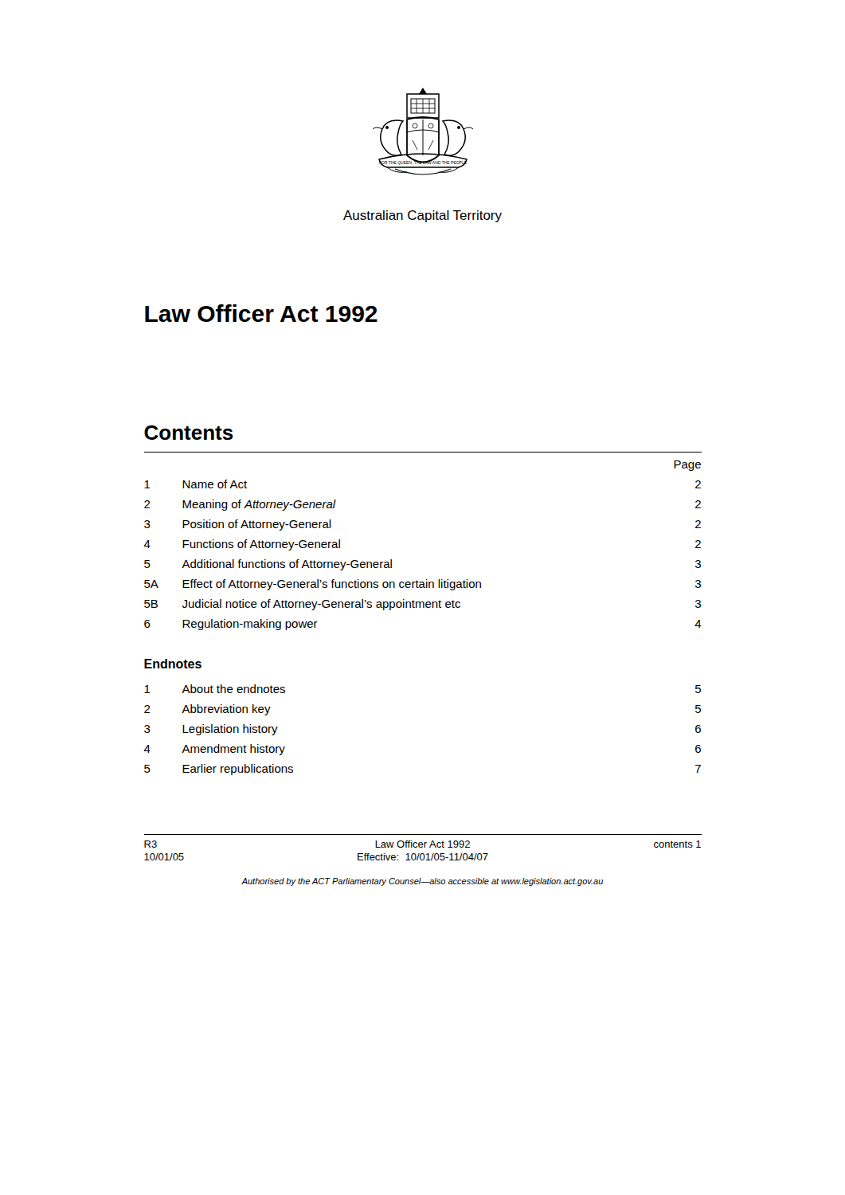FOR THE QUEEN, THE LAW AND THE PEOPLE
Australian Capital Territory
Law Officer Act 1992
Contents
Page
| 1 | Name of Act | 2 |
| 2 | Meaning of Attorney-General | 2 |
| 3 | Position of Attorney-General | 2 |
| 4 | Functions of Attorney-General | 2 |
| 5 | Additional functions of Attorney-General | 3 |
| 5A | Effect of Attorney-General’s functions on certain litigation | 3 |
| 5B | Judicial notice of Attorney-General’s appointment etc | 3 |
| 6 | Regulation-making power | 4 |
Endnotes
| 1 | About the endnotes | 5 |
| 2 | Abbreviation key | 5 |
| 3 | Legislation history | 6 |
| 4 | Amendment history | 6 |
| 5 | Earlier republications | 7 |
R3
10/01/05
Law Officer Act 1992
Effective: 10/01/05-11/04/07
contents 1
Authorised by the ACT Parliamentary Counsel—also accessible at www.legislation.act.gov.au